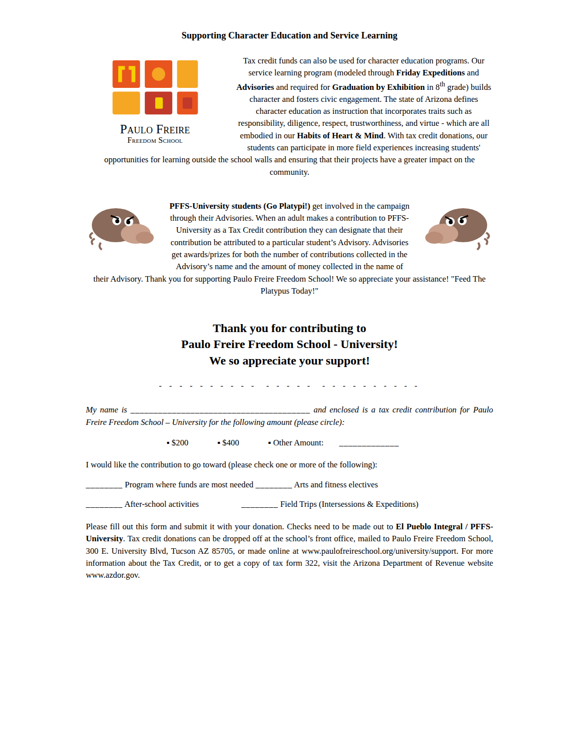Supporting Character Education and Service Learning
Paulo Freire Freedom School
Tax credit funds can also be used for character education programs. Our service learning program (modeled through Friday Expeditions and Advisories and required for Graduation by Exhibition in 8th grade) builds character and fosters civic engagement. The state of Arizona defines character education as instruction that incorporates traits such as responsibility, diligence, respect, trustworthiness, and virtue - which are all embodied in our Habits of Heart & Mind. With tax credit donations, our students can participate in more field experiences increasing students' opportunities for learning outside the school walls and ensuring that their projects have a greater impact on the community.
PFFS-University students (Go Platypi!) get involved in the campaign through their Advisories. When an adult makes a contribution to PFFS-University as a Tax Credit contribution they can designate that their contribution be attributed to a particular student’s Advisory. Advisories get awards/prizes for both the number of contributions collected in the Advisory’s name and the amount of money collected in the name of their Advisory. Thank you for supporting Paulo Freire Freedom School! We so appreciate your assistance! "Feed The Platypus Today!"
Thank you for contributing to
Paulo Freire Freedom School - University!
We so appreciate your support!
- - - - - - - - - - - - - - - - - - - - - - - - -
My name is _______________________________________ and enclosed is a tax credit contribution for Paulo Freire Freedom School – University for the following amount (please circle):
▪ $200 ▪ $400 ▪ Other Amount: _____________
I would like the contribution to go toward (please check one or more of the following):
________ Program where funds are most needed ________ Arts and fitness electives
________ After-school activities ________ Field Trips (Intersessions & Expeditions)
Please fill out this form and submit it with your donation. Checks need to be made out to El Pueblo Integral / PFFS-University. Tax credit donations can be dropped off at the school’s front office, mailed to Paulo Freire Freedom School, 300 E. University Blvd, Tucson AZ 85705, or made online at www.paulofreireschool.org/university/support. For more information about the Tax Credit, or to get a copy of tax form 322, visit the Arizona Department of Revenue website www.azdor.gov.